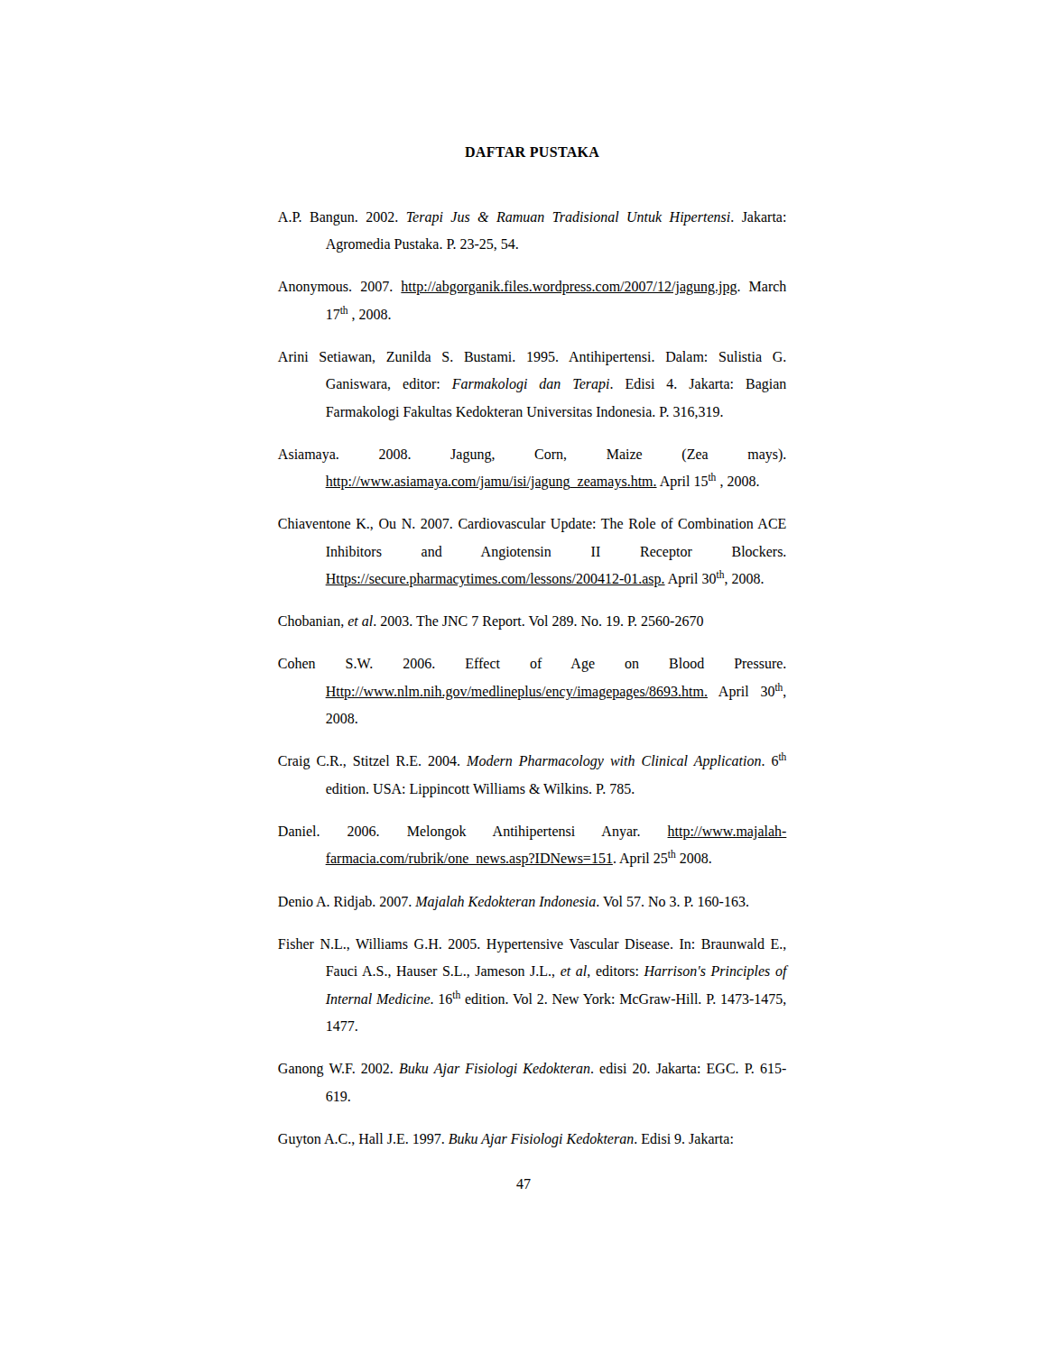DAFTAR PUSTAKA
A.P. Bangun. 2002. Terapi Jus & Ramuan Tradisional Untuk Hipertensi. Jakarta: Agromedia Pustaka. P. 23-25, 54.
Anonymous. 2007. http://abgorganik.files.wordpress.com/2007/12/jagung.jpg. March 17th , 2008.
Arini Setiawan, Zunilda S. Bustami. 1995. Antihipertensi. Dalam: Sulistia G. Ganiswara, editor: Farmakologi dan Terapi. Edisi 4. Jakarta: Bagian Farmakologi Fakultas Kedokteran Universitas Indonesia. P. 316,319.
Asiamaya. 2008. Jagung, Corn, Maize (Zea mays). http://www.asiamaya.com/jamu/isi/jagung_zeamays.htm. April 15th , 2008.
Chiaventone K., Ou N. 2007. Cardiovascular Update: The Role of Combination ACE Inhibitors and Angiotensin II Receptor Blockers. Https://secure.pharmacytimes.com/lessons/200412-01.asp. April 30th, 2008.
Chobanian, et al. 2003. The JNC 7 Report. Vol 289. No. 19. P. 2560-2670
Cohen S.W. 2006. Effect of Age on Blood Pressure. Http://www.nlm.nih.gov/medlineplus/ency/imagepages/8693.htm. April 30th, 2008.
Craig C.R., Stitzel R.E. 2004. Modern Pharmacology with Clinical Application. 6th edition. USA: Lippincott Williams & Wilkins. P. 785.
Daniel. 2006. Melongok Antihipertensi Anyar. http://www.majalah-farmacia.com/rubrik/one_news.asp?IDNews=151. April 25th 2008.
Denio A. Ridjab. 2007. Majalah Kedokteran Indonesia. Vol 57. No 3. P. 160-163.
Fisher N.L., Williams G.H. 2005. Hypertensive Vascular Disease. In: Braunwald E., Fauci A.S., Hauser S.L., Jameson J.L., et al, editors: Harrison's Principles of Internal Medicine. 16th edition. Vol 2. New York: McGraw-Hill. P. 1473-1475, 1477.
Ganong W.F. 2002. Buku Ajar Fisiologi Kedokteran. edisi 20. Jakarta: EGC. P. 615-619.
Guyton A.C., Hall J.E. 1997. Buku Ajar Fisiologi Kedokteran. Edisi 9. Jakarta:
47